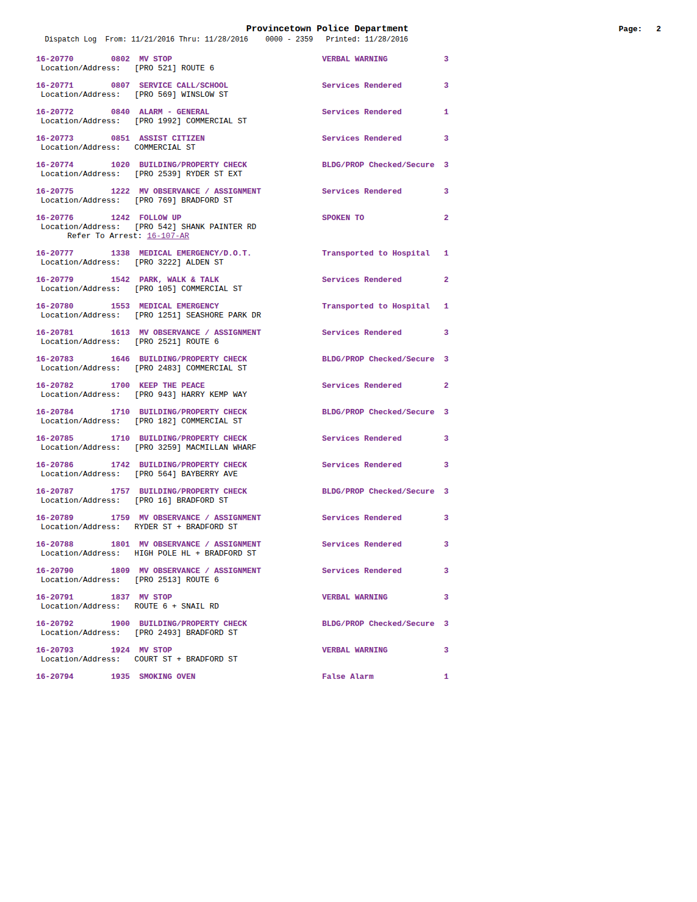Provincetown Police Department
Page: 2
Dispatch Log From: 11/21/2016 Thru: 11/28/2016 0000 - 2359 Printed: 11/28/2016
16-20770 0802 MV STOP VERBAL WARNING 3
Location/Address: [PRO 521] ROUTE 6
16-20771 0807 SERVICE CALL/SCHOOL Services Rendered 3
Location/Address: [PRO 569] WINSLOW ST
16-20772 0840 ALARM - GENERAL Services Rendered 1
Location/Address: [PRO 1992] COMMERCIAL ST
16-20773 0851 ASSIST CITIZEN Services Rendered 3
Location/Address: COMMERCIAL ST
16-20774 1020 BUILDING/PROPERTY CHECK BLDG/PROP Checked/Secure 3
Location/Address: [PRO 2539] RYDER ST EXT
16-20775 1222 MV OBSERVANCE / ASSIGNMENT Services Rendered 3
Location/Address: [PRO 769] BRADFORD ST
16-20776 1242 FOLLOW UP SPOKEN TO 2
Location/Address: [PRO 542] SHANK PAINTER RD
Refer To Arrest: 16-107-AR
16-20777 1338 MEDICAL EMERGENCY/D.O.T. Transported to Hospital 1
Location/Address: [PRO 3222] ALDEN ST
16-20779 1542 PARK, WALK & TALK Services Rendered 2
Location/Address: [PRO 105] COMMERCIAL ST
16-20780 1553 MEDICAL EMERGENCY Transported to Hospital 1
Location/Address: [PRO 1251] SEASHORE PARK DR
16-20781 1613 MV OBSERVANCE / ASSIGNMENT Services Rendered 3
Location/Address: [PRO 2521] ROUTE 6
16-20783 1646 BUILDING/PROPERTY CHECK BLDG/PROP Checked/Secure 3
Location/Address: [PRO 2483] COMMERCIAL ST
16-20782 1700 KEEP THE PEACE Services Rendered 2
Location/Address: [PRO 943] HARRY KEMP WAY
16-20784 1710 BUILDING/PROPERTY CHECK BLDG/PROP Checked/Secure 3
Location/Address: [PRO 182] COMMERCIAL ST
16-20785 1710 BUILDING/PROPERTY CHECK Services Rendered 3
Location/Address: [PRO 3259] MACMILLAN WHARF
16-20786 1742 BUILDING/PROPERTY CHECK Services Rendered 3
Location/Address: [PRO 564] BAYBERRY AVE
16-20787 1757 BUILDING/PROPERTY CHECK BLDG/PROP Checked/Secure 3
Location/Address: [PRO 16] BRADFORD ST
16-20789 1759 MV OBSERVANCE / ASSIGNMENT Services Rendered 3
Location/Address: RYDER ST + BRADFORD ST
16-20788 1801 MV OBSERVANCE / ASSIGNMENT Services Rendered 3
Location/Address: HIGH POLE HL + BRADFORD ST
16-20790 1809 MV OBSERVANCE / ASSIGNMENT Services Rendered 3
Location/Address: [PRO 2513] ROUTE 6
16-20791 1837 MV STOP VERBAL WARNING 3
Location/Address: ROUTE 6 + SNAIL RD
16-20792 1900 BUILDING/PROPERTY CHECK BLDG/PROP Checked/Secure 3
Location/Address: [PRO 2493] BRADFORD ST
16-20793 1924 MV STOP VERBAL WARNING 3
Location/Address: COURT ST + BRADFORD ST
16-20794 1935 SMOKING OVEN False Alarm 1